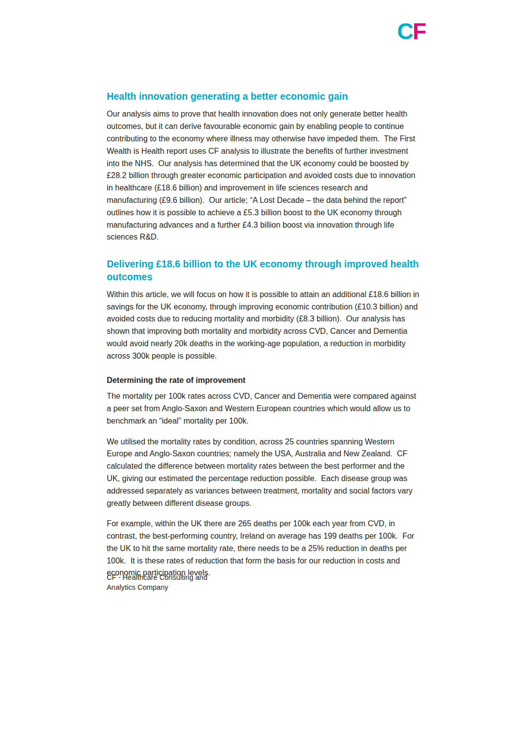CF
Health innovation generating a better economic gain
Our analysis aims to prove that health innovation does not only generate better health outcomes, but it can derive favourable economic gain by enabling people to continue contributing to the economy where illness may otherwise have impeded them. The First Wealth is Health report uses CF analysis to illustrate the benefits of further investment into the NHS. Our analysis has determined that the UK economy could be boosted by £28.2 billion through greater economic participation and avoided costs due to innovation in healthcare (£18.6 billion) and improvement in life sciences research and manufacturing (£9.6 billion). Our article; “A Lost Decade – the data behind the report” outlines how it is possible to achieve a £5.3 billion boost to the UK economy through manufacturing advances and a further £4.3 billion boost via innovation through life sciences R&D.
Delivering £18.6 billion to the UK economy through improved health outcomes
Within this article, we will focus on how it is possible to attain an additional £18.6 billion in savings for the UK economy, through improving economic contribution (£10.3 billion) and avoided costs due to reducing mortality and morbidity (£8.3 billion). Our analysis has shown that improving both mortality and morbidity across CVD, Cancer and Dementia would avoid nearly 20k deaths in the working-age population, a reduction in morbidity across 300k people is possible.
Determining the rate of improvement
The mortality per 100k rates across CVD, Cancer and Dementia were compared against a peer set from Anglo-Saxon and Western European countries which would allow us to benchmark an “ideal” mortality per 100k.
We utilised the mortality rates by condition, across 25 countries spanning Western Europe and Anglo-Saxon countries; namely the USA, Australia and New Zealand. CF calculated the difference between mortality rates between the best performer and the UK, giving our estimated the percentage reduction possible. Each disease group was addressed separately as variances between treatment, mortality and social factors vary greatly between different disease groups.
For example, within the UK there are 265 deaths per 100k each year from CVD, in contrast, the best-performing country, Ireland on average has 199 deaths per 100k. For the UK to hit the same mortality rate, there needs to be a 25% reduction in deaths per 100k. It is these rates of reduction that form the basis for our reduction in costs and economic participation levels.
CF - Healthcare Consulting and
Analytics Company